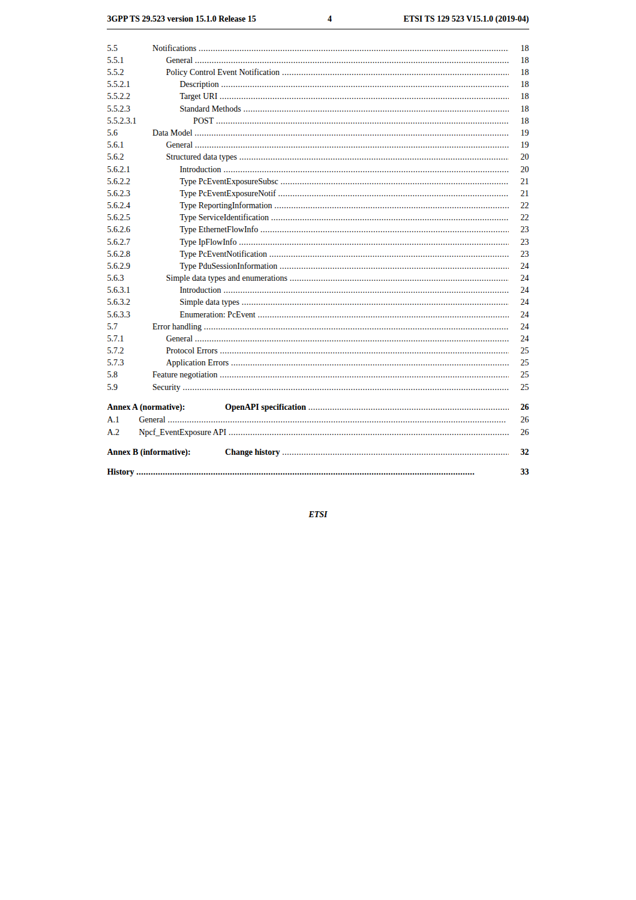3GPP TS 29.523 version 15.1.0 Release 15
4
ETSI TS 129 523 V15.1.0 (2019-04)
5.5 Notifications .......................................................................................................................................... 18
5.5.1 General ................................................................................................................................................. 18
5.5.2 Policy Control Event Notification ......................................................................................................... 18
5.5.2.1 Description ......................................................................................................................................... 18
5.5.2.2 Target URI ......................................................................................................................................... 18
5.5.2.3 Standard Methods ................................................................................................................................. 18
5.5.2.3.1 POST ................................................................................................................................. 18
5.6 Data Model ............................................................................................................................................. 19
5.6.1 General ................................................................................................................................................. 19
5.6.2 Structured data types ................................................................................................................................. 20
5.6.2.1 Introduction ......................................................................................................................................... 20
5.6.2.2 Type PcEventExposureSubsc ................................................................................................................. 21
5.6.2.3 Type PcEventExposureNotif ................................................................................................................. 21
5.6.2.4 Type ReportingInformation ................................................................................................................. 22
5.6.2.5 Type ServiceIdentification ................................................................................................................. 22
5.6.2.6 Type EthernetFlowInfo ................................................................................................................. 23
5.6.2.7 Type IpFlowInfo ................................................................................................................. 23
5.6.2.8 Type PcEventNotification ................................................................................................................. 23
5.6.2.9 Type PduSessionInformation ................................................................................................................. 24
5.6.3 Simple data types and enumerations ................................................................................................. 24
5.6.3.1 Introduction ......................................................................................................................................... 24
5.6.3.2 Simple data types ................................................................................................................................. 24
5.6.3.3 Enumeration: PcEvent ................................................................................................................. 24
5.7 Error handling ............................................................................................................................................. 24
5.7.1 General ................................................................................................................................................. 24
5.7.2 Protocol Errors ................................................................................................................................. 25
5.7.3 Application Errors ................................................................................................................................. 25
5.8 Feature negotiation ............................................................................................................................................. 25
5.9 Security ............................................................................................................................................. 25
Annex A (normative): OpenAPI specification ................................................................................................. 26
A.1 General ............................................................................................................................................. 26
A.2 Npcf_EventExposure API ............................................................................................................................. 26
Annex B (informative): Change history ................................................................................................. 32
History ............................................................................................................................................. 33
ETSI